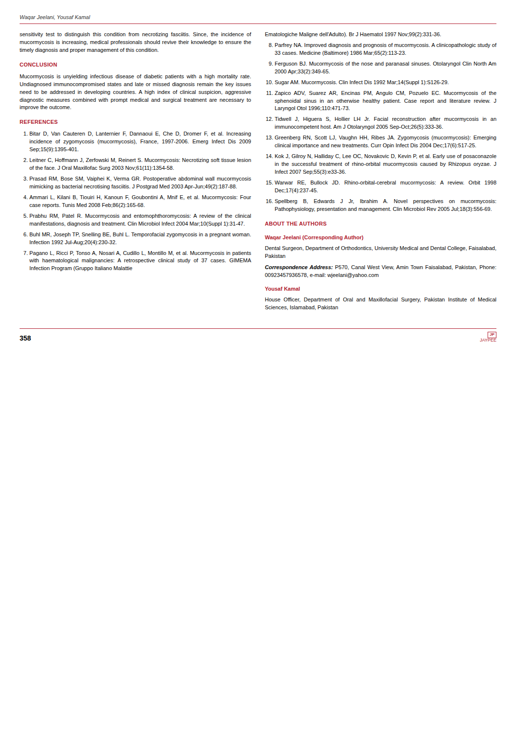Waqar Jeelani, Yousaf Kamal
sensitivity test to distinguish this condition from necrotizing fasciitis. Since, the incidence of mucormycosis is increasing, medical professionals should revive their knowledge to ensure the timely diagnosis and proper management of this condition.
CONCLUSION
Mucormycosis is unyielding infectious disease of diabetic patients with a high mortality rate. Undiagnosed immunocompromised states and late or missed diagnosis remain the key issues need to be addressed in developing countries. A high index of clinical suspicion, aggressive diagnostic measures combined with prompt medical and surgical treatment are necessary to improve the outcome.
REFERENCES
Bitar D, Van Cauteren D, Lanternier F, Dannaoui E, Che D, Dromer F, et al. Increasing incidence of zygomycosis (mucormycosis), France, 1997-2006. Emerg Infect Dis 2009 Sep;15(9):1395-401.
Leitner C, Hoffmann J, Zerfowski M, Reinert S. Mucormycosis: Necrotizing soft tissue lesion of the face. J Oral Maxillofac Surg 2003 Nov;61(11):1354-58.
Prasad RM, Bose SM, Vaiphei K, Verma GR. Postoperative abdominal wall mucormycosis mimicking as bacterial necrotising fasciitis. J Postgrad Med 2003 Apr-Jun;49(2):187-88.
Ammari L, Kilani B, Tiouiri H, Kanoun F, Goubontini A, Mnif E, et al. Mucormycosis: Four case reports. Tunis Med 2008 Feb;86(2):165-68.
Prabhu RM, Patel R. Mucormycosis and entomophthoromycosis: A review of the clinical manifestations, diagnosis and treatment. Clin Microbiol Infect 2004 Mar;10(Suppl 1):31-47.
Buhl MR, Joseph TP, Snelling BE, Buhl L. Temporofacial zygomycosis in a pregnant woman. Infection 1992 Jul-Aug;20(4):230-32.
Pagano L, Ricci P, Tonso A, Nosari A, Cudillo L, Montillo M, et al. Mucormycosis in patients with haematological malignancies: A retrospective clinical study of 37 cases. GIMEMA Infection Program (Gruppo Italiano Malattie
Ematologiche Maligne dell'Adulto). Br J Haematol 1997 Nov;99(2):331-36.
Parfrey NA. Improved diagnosis and prognosis of mucormycosis. A clinicopathologic study of 33 cases. Medicine (Baltimore) 1986 Mar;65(2):113-23.
Ferguson BJ. Mucormycosis of the nose and paranasal sinuses. Otolaryngol Clin North Am 2000 Apr;33(2):349-65.
Sugar AM. Mucormycosis. Clin Infect Dis 1992 Mar;14(Suppl 1):S126-29.
Zapico ADV, Suarez AR, Encinas PM, Angulo CM, Pozuelo EC. Mucormycosis of the sphenoidal sinus in an otherwise healthy patient. Case report and literature review. J Laryngol Otol 1996;110:471-73.
Tidwell J, Higuera S, Hollier LH Jr. Facial reconstruction after mucormycosis in an immunocompetent host. Am J Otolaryngol 2005 Sep-Oct;26(5):333-36.
Greenberg RN, Scott LJ, Vaughn HH, Ribes JA. Zygomycosis (mucormycosis): Emerging clinical importance and new treatments. Curr Opin Infect Dis 2004 Dec;17(6):517-25.
Kok J, Gilroy N, Halliday C, Lee OC, Novakovic D, Kevin P, et al. Early use of posaconazole in the successful treatment of rhino-orbital mucormycosis caused by Rhizopus oryzae. J Infect 2007 Sep;55(3):e33-36.
Warwar RE, Bullock JD. Rhino-orbital-cerebral mucormycosis: A review. Orbit 1998 Dec;17(4):237-45.
Spellberg B, Edwards J Jr, Ibrahim A. Novel perspectives on mucormycosis: Pathophysiology, presentation and management. Clin Microbiol Rev 2005 Jul;18(3):556-69.
ABOUT THE AUTHORS
Waqar Jeelani (Corresponding Author)
Dental Surgeon, Department of Orthodontics, University Medical and Dental College, Faisalabad, Pakistan
Correspondence Address: P570, Canal West View, Amin Town Faisalabad, Pakistan, Phone: 00923457936578, e-mail: wjeelani@yahoo.com
Yousaf Kamal
House Officer, Department of Oral and Maxillofacial Surgery, Pakistan Institute of Medical Sciences, Islamabad, Pakistan
358
JP
JAYPEE